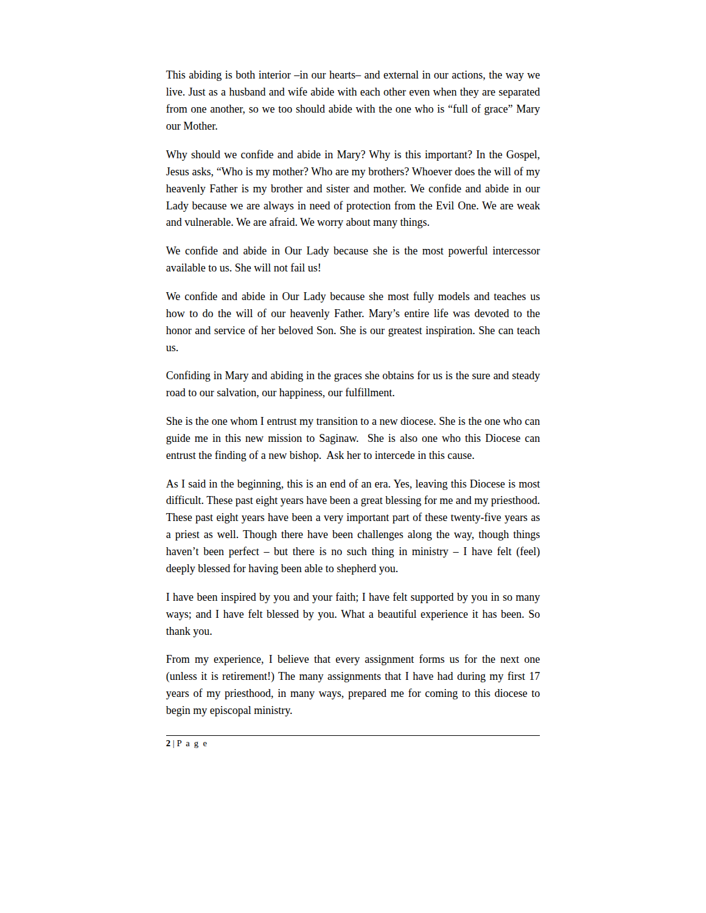This abiding is both interior –in our hearts– and external in our actions, the way we live. Just as a husband and wife abide with each other even when they are separated from one another, so we too should abide with the one who is “full of grace” Mary our Mother.
Why should we confide and abide in Mary? Why is this important? In the Gospel, Jesus asks, “Who is my mother? Who are my brothers? Whoever does the will of my heavenly Father is my brother and sister and mother. We confide and abide in our Lady because we are always in need of protection from the Evil One. We are weak and vulnerable. We are afraid. We worry about many things.
We confide and abide in Our Lady because she is the most powerful intercessor available to us. She will not fail us!
We confide and abide in Our Lady because she most fully models and teaches us how to do the will of our heavenly Father. Mary’s entire life was devoted to the honor and service of her beloved Son. She is our greatest inspiration. She can teach us.
Confiding in Mary and abiding in the graces she obtains for us is the sure and steady road to our salvation, our happiness, our fulfillment.
She is the one whom I entrust my transition to a new diocese. She is the one who can guide me in this new mission to Saginaw. She is also one who this Diocese can entrust the finding of a new bishop. Ask her to intercede in this cause.
As I said in the beginning, this is an end of an era. Yes, leaving this Diocese is most difficult. These past eight years have been a great blessing for me and my priesthood. These past eight years have been a very important part of these twenty-five years as a priest as well. Though there have been challenges along the way, though things haven’t been perfect – but there is no such thing in ministry – I have felt (feel) deeply blessed for having been able to shepherd you.
I have been inspired by you and your faith; I have felt supported by you in so many ways; and I have felt blessed by you. What a beautiful experience it has been. So thank you.
From my experience, I believe that every assignment forms us for the next one (unless it is retirement!) The many assignments that I have had during my first 17 years of my priesthood, in many ways, prepared me for coming to this diocese to begin my episcopal ministry.
2 | P a g e